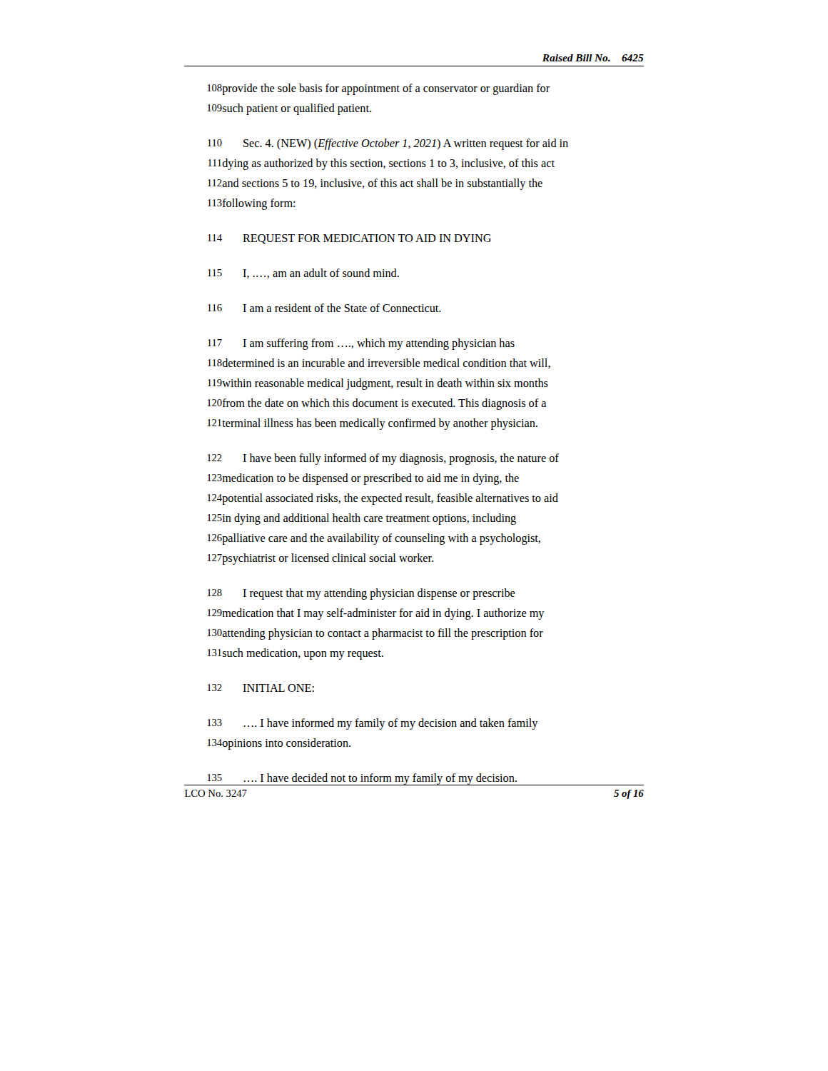Raised Bill No. 6425
| 108 | provide the sole basis for appointment of a conservator or guardian for |
| 109 | such patient or qualified patient. |
| 110 | Sec. 4. (NEW) ( Effective October 1, 2021 ) A written request for aid in |
| 111 | dying as authorized by this section, sections 1 to 3, inclusive, of this act |
| 112 | and sections 5 to 19, inclusive, of this act shall be in substantially the |
| 113 | following form: |
| 114 | REQUEST FOR MEDICATION TO AID IN DYING |
| 115 | I, .…, am an adult of sound mind. |
| 116 | I am a resident of the State of Connecticut. |
| 117 | I am suffering from …., which my attending physician has |
| 118 | determined is an incurable and irreversible medical condition that will, |
| 119 | within reasonable medical judgment, result in death within six months |
| 120 | from the date on which this document is executed. This diagnosis of a |
| 121 | terminal illness has been medically confirmed by another physician. |
| 122 | I have been fully informed of my diagnosis, prognosis, the nature of |
| 123 | medication to be dispensed or prescribed to aid me in dying, the |
| 124 | potential associated risks, the expected result, feasible alternatives to aid |
| 125 | in dying and additional health care treatment options, including |
| 126 | palliative care and the availability of counseling with a psychologist, |
| 127 | psychiatrist or licensed clinical social worker. |
| 128 | I request that my attending physician dispense or prescribe |
| 129 | medication that I may self-administer for aid in dying. I authorize my |
| 130 | attending physician to contact a pharmacist to fill the prescription for |
| 131 | such medication, upon my request. |
| 132 | INITIAL ONE: |
| 133 | …. I have informed my family of my decision and taken family |
| 134 | opinions into consideration. |
| 135 | …. I have decided not to inform my family of my decision. |
LCO No. 3247
5 of 16